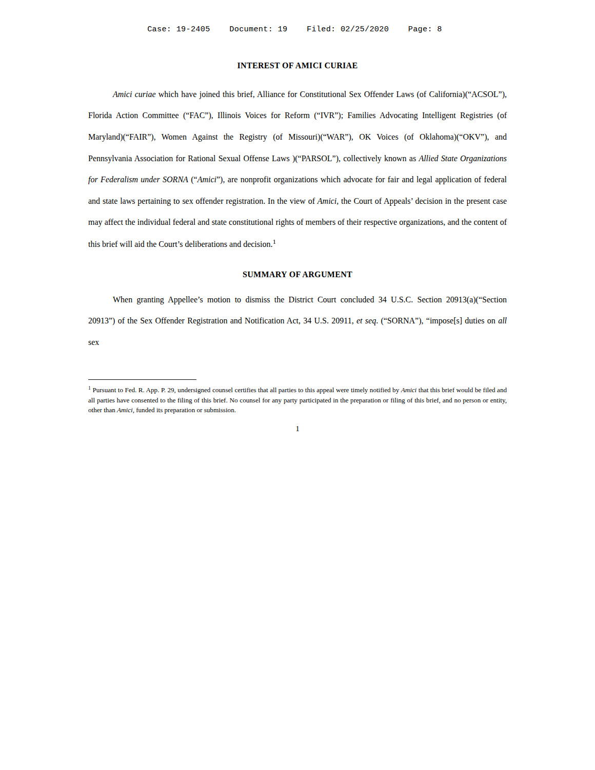Case: 19-2405 Document: 19 Filed: 02/25/2020 Page: 8
INTEREST OF AMICI CURIAE
Amici curiae which have joined this brief, Alliance for Constitutional Sex Offender Laws (of California)(“ACSOL”), Florida Action Committee (“FAC”), Illinois Voices for Reform (“IVR”); Families Advocating Intelligent Registries (of Maryland)(“FAIR”), Women Against the Registry (of Missouri)(“WAR”), OK Voices (of Oklahoma)(“OKV”), and Pennsylvania Association for Rational Sexual Offense Laws )(“PARSOL”), collectively known as Allied State Organizations for Federalism under SORNA (“Amici”), are nonprofit organizations which advocate for fair and legal application of federal and state laws pertaining to sex offender registration. In the view of Amici, the Court of Appeals’ decision in the present case may affect the individual federal and state constitutional rights of members of their respective organizations, and the content of this brief will aid the Court’s deliberations and decision.1
SUMMARY OF ARGUMENT
When granting Appellee’s motion to dismiss the District Court concluded 34 U.S.C. Section 20913(a)(“Section 20913”) of the Sex Offender Registration and Notification Act, 34 U.S. 20911, et seq. (“SORNA”), “impose[s] duties on all sex
1 Pursuant to Fed. R. App. P. 29, undersigned counsel certifies that all parties to this appeal were timely notified by Amici that this brief would be filed and all parties have consented to the filing of this brief. No counsel for any party participated in the preparation or filing of this brief, and no person or entity, other than Amici, funded its preparation or submission.
1